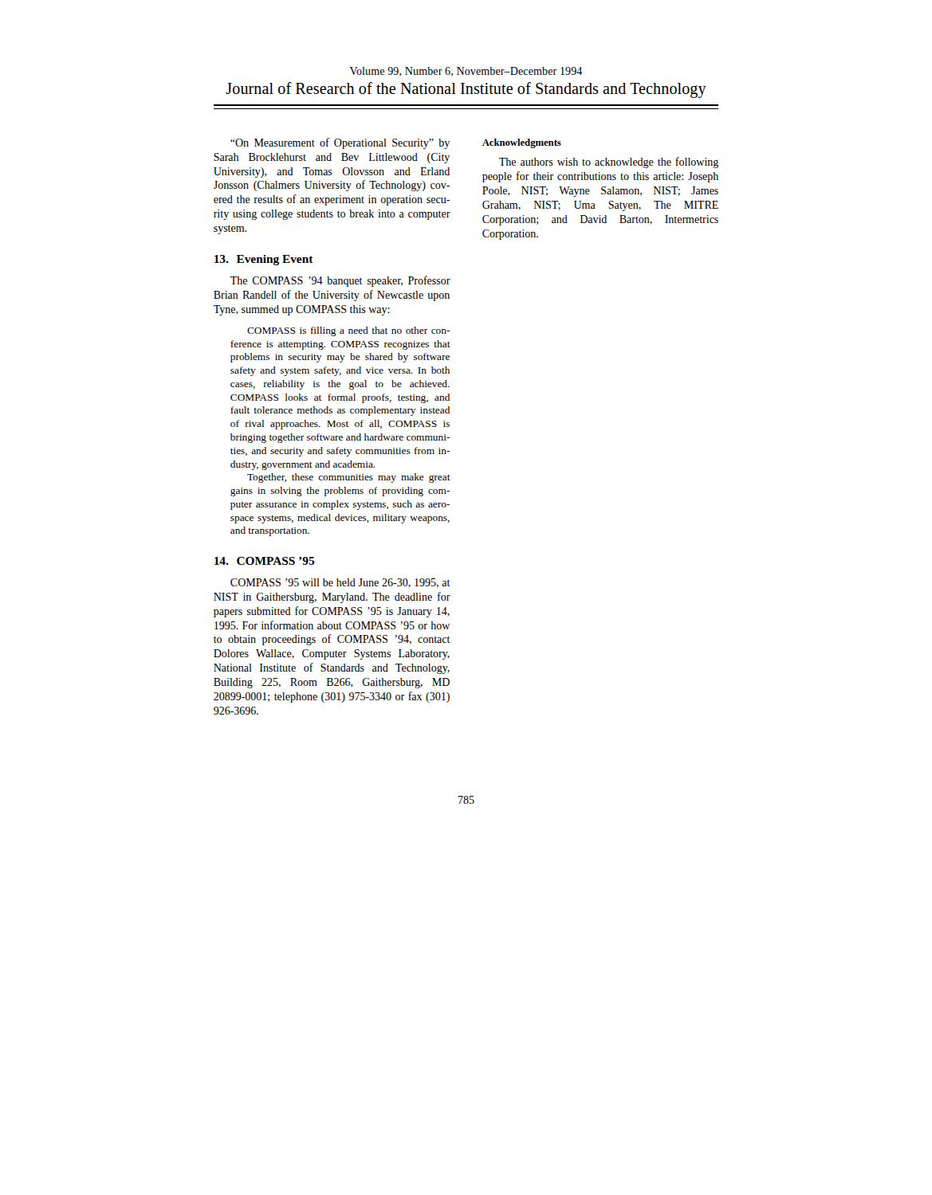Volume 99, Number 6, November–December 1994
Journal of Research of the National Institute of Standards and Technology
“On Measurement of Operational Security” by Sarah Brocklehurst and Bev Littlewood (City University), and Tomas Olovsson and Erland Jonsson (Chalmers University of Technology) covered the results of an experiment in operation security using college students to break into a computer system.
13. Evening Event
The COMPASS ’94 banquet speaker, Professor Brian Randell of the University of Newcastle upon Tyne, summed up COMPASS this way:
COMPASS is filling a need that no other conference is attempting. COMPASS recognizes that problems in security may be shared by software safety and system safety, and vice versa. In both cases, reliability is the goal to be achieved. COMPASS looks at formal proofs, testing, and fault tolerance methods as complementary instead of rival approaches. Most of all, COMPASS is bringing together software and hardware communities, and security and safety communities from industry, government and academia.
Together, these communities may make great gains in solving the problems of providing computer assurance in complex systems, such as aerospace systems, medical devices, military weapons, and transportation.
14. COMPASS ’95
COMPASS ’95 will be held June 26-30, 1995, at NIST in Gaithersburg, Maryland. The deadline for papers submitted for COMPASS ’95 is January 14, 1995. For information about COMPASS ’95 or how to obtain proceedings of COMPASS ’94, contact Dolores Wallace, Computer Systems Laboratory, National Institute of Standards and Technology, Building 225, Room B266, Gaithersburg, MD 20899-0001; telephone (301) 975-3340 or fax (301) 926-3696.
Acknowledgments
The authors wish to acknowledge the following people for their contributions to this article: Joseph Poole, NIST; Wayne Salamon, NIST; James Graham, NIST; Uma Satyen, The MITRE Corporation; and David Barton, Intermetrics Corporation.
785